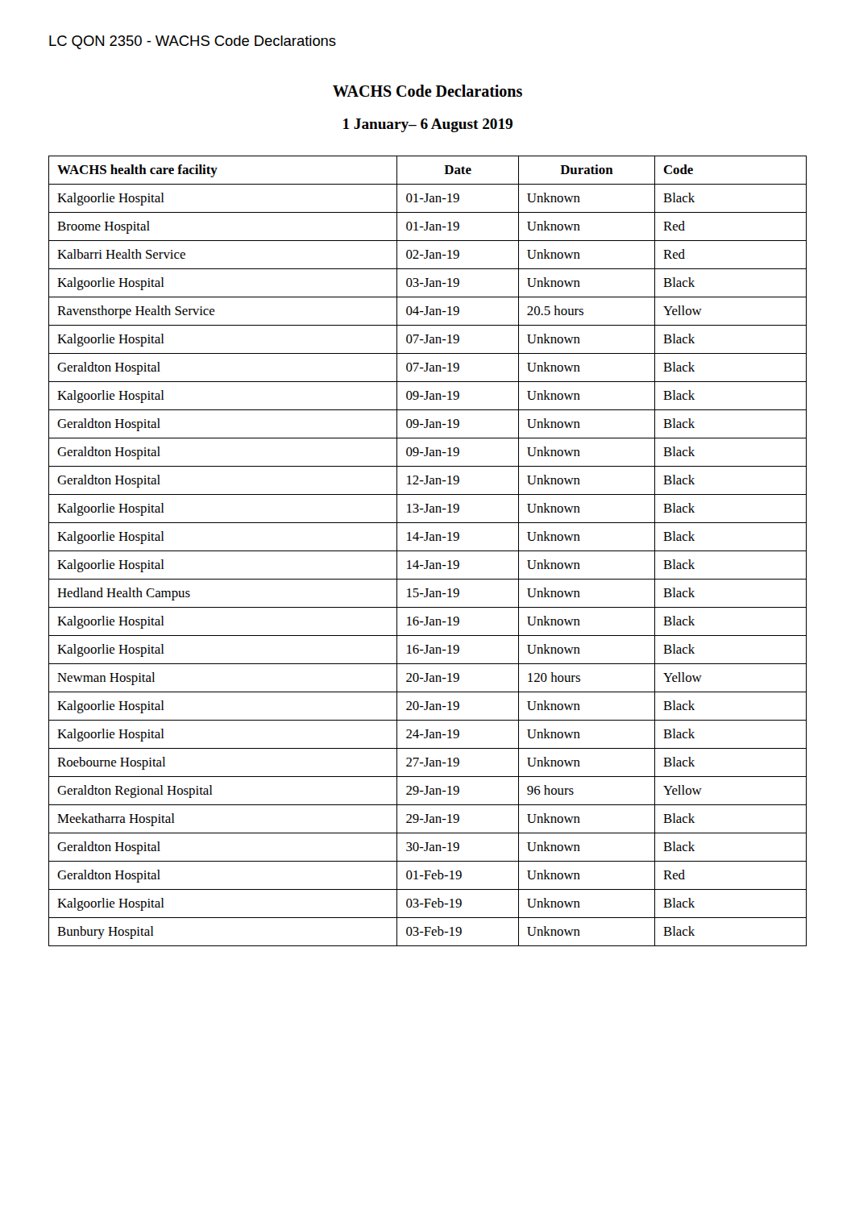LC QON 2350 - WACHS Code Declarations
WACHS Code Declarations
1 January– 6 August 2019
| WACHS health care facility | Date | Duration | Code |
| --- | --- | --- | --- |
| Kalgoorlie Hospital | 01-Jan-19 | Unknown | Black |
| Broome Hospital | 01-Jan-19 | Unknown | Red |
| Kalbarri Health Service | 02-Jan-19 | Unknown | Red |
| Kalgoorlie Hospital | 03-Jan-19 | Unknown | Black |
| Ravensthorpe Health Service | 04-Jan-19 | 20.5 hours | Yellow |
| Kalgoorlie Hospital | 07-Jan-19 | Unknown | Black |
| Geraldton Hospital | 07-Jan-19 | Unknown | Black |
| Kalgoorlie Hospital | 09-Jan-19 | Unknown | Black |
| Geraldton Hospital | 09-Jan-19 | Unknown | Black |
| Geraldton Hospital | 09-Jan-19 | Unknown | Black |
| Geraldton Hospital | 12-Jan-19 | Unknown | Black |
| Kalgoorlie Hospital | 13-Jan-19 | Unknown | Black |
| Kalgoorlie Hospital | 14-Jan-19 | Unknown | Black |
| Kalgoorlie Hospital | 14-Jan-19 | Unknown | Black |
| Hedland Health Campus | 15-Jan-19 | Unknown | Black |
| Kalgoorlie Hospital | 16-Jan-19 | Unknown | Black |
| Kalgoorlie Hospital | 16-Jan-19 | Unknown | Black |
| Newman Hospital | 20-Jan-19 | 120 hours | Yellow |
| Kalgoorlie Hospital | 20-Jan-19 | Unknown | Black |
| Kalgoorlie Hospital | 24-Jan-19 | Unknown | Black |
| Roebourne Hospital | 27-Jan-19 | Unknown | Black |
| Geraldton Regional Hospital | 29-Jan-19 | 96 hours | Yellow |
| Meekatharra Hospital | 29-Jan-19 | Unknown | Black |
| Geraldton Hospital | 30-Jan-19 | Unknown | Black |
| Geraldton Hospital | 01-Feb-19 | Unknown | Red |
| Kalgoorlie Hospital | 03-Feb-19 | Unknown | Black |
| Bunbury Hospital | 03-Feb-19 | Unknown | Black |